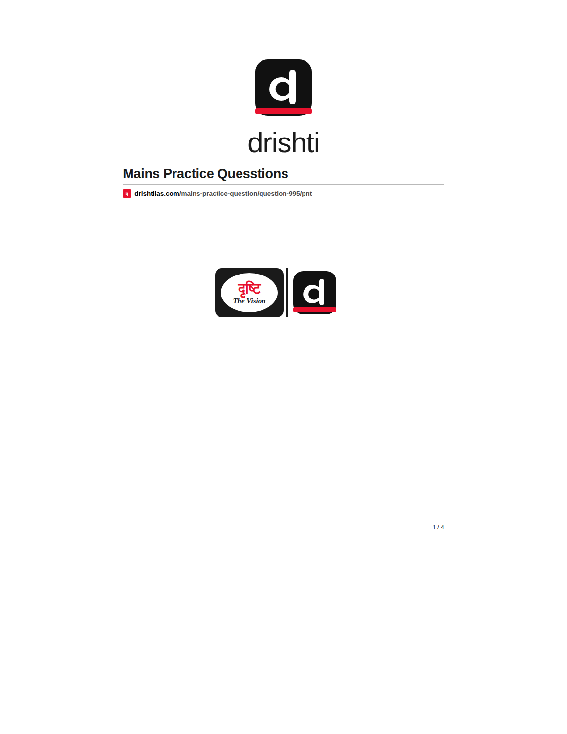drishti
Mains Practice Quesstions
द drishtiias.com/mains-practice-question/question-995/pnt
दृष्टि The Vision
1 / 4